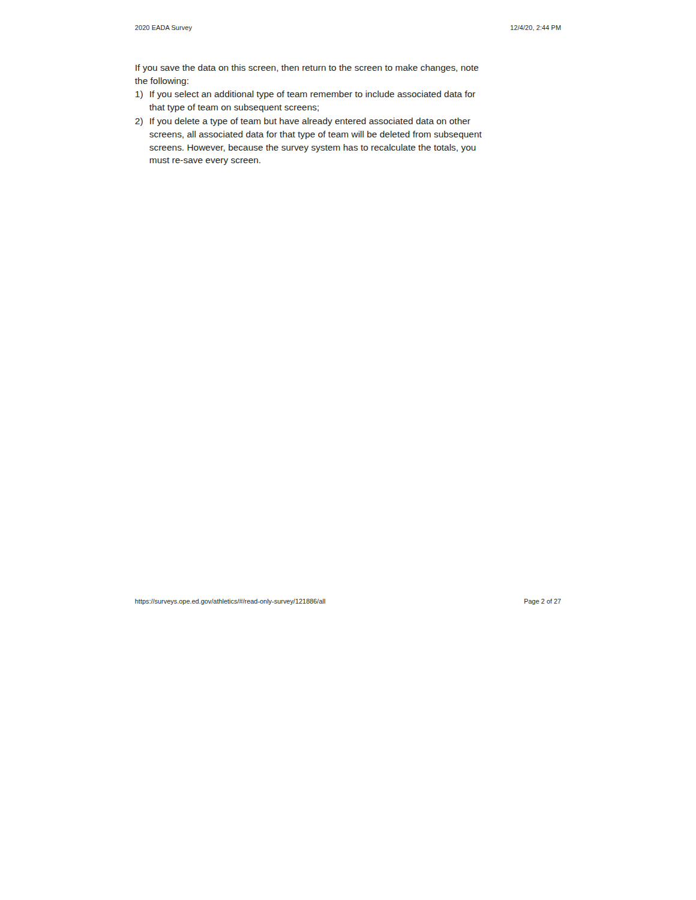2020 EADA Survey 12/4/20, 2:44 PM
If you save the data on this screen, then return to the screen to make changes, note the following:
If you select an additional type of team remember to include associated data for that type of team on subsequent screens;
If you delete a type of team but have already entered associated data on other screens, all associated data for that type of team will be deleted from subsequent screens. However, because the survey system has to recalculate the totals, you must re-save every screen.
https://surveys.ope.ed.gov/athletics/#/read-only-survey/121886/all Page 2 of 27